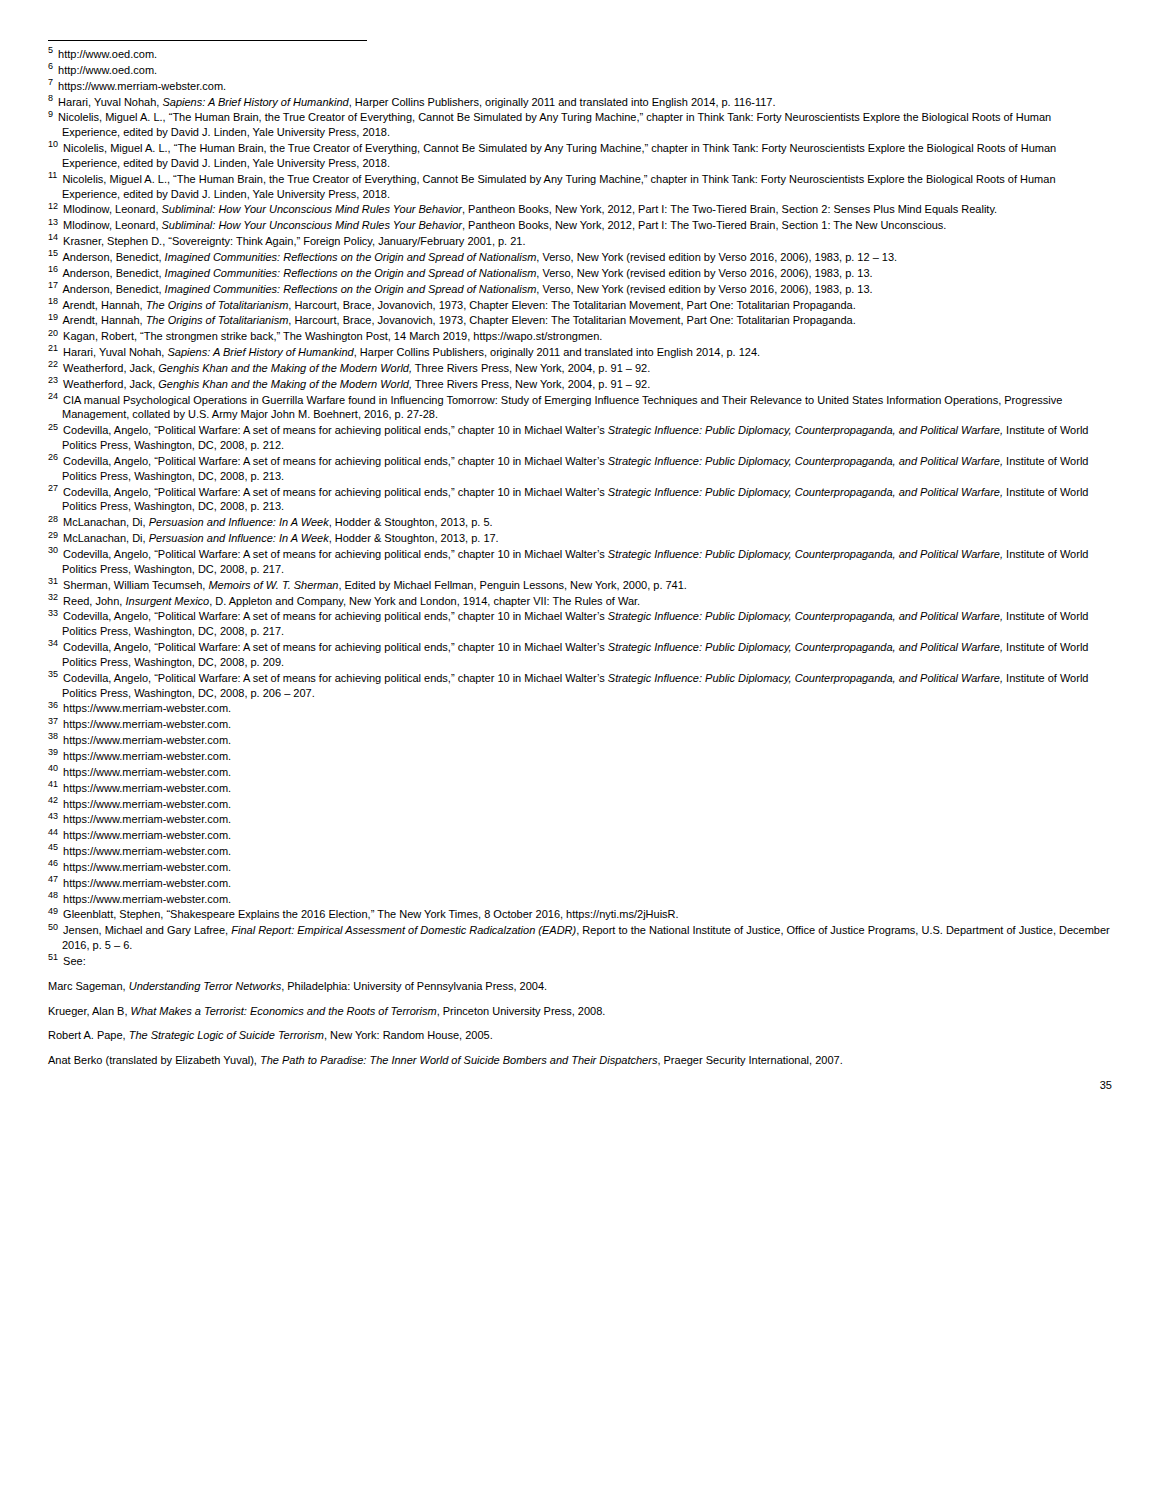5 http://www.oed.com.
6 http://www.oed.com.
7 https://www.merriam-webster.com.
8 Harari, Yuval Nohah, Sapiens: A Brief History of Humankind, Harper Collins Publishers, originally 2011 and translated into English 2014, p. 116-117.
9 Nicolelis, Miguel A. L., “The Human Brain, the True Creator of Everything, Cannot Be Simulated by Any Turing Machine,” chapter in Think Tank: Forty Neuroscientists Explore the Biological Roots of Human Experience, edited by David J. Linden, Yale University Press, 2018.
10 Nicolelis, Miguel A. L., “The Human Brain, the True Creator of Everything, Cannot Be Simulated by Any Turing Machine,” chapter in Think Tank: Forty Neuroscientists Explore the Biological Roots of Human Experience, edited by David J. Linden, Yale University Press, 2018.
11 Nicolelis, Miguel A. L., “The Human Brain, the True Creator of Everything, Cannot Be Simulated by Any Turing Machine,” chapter in Think Tank: Forty Neuroscientists Explore the Biological Roots of Human Experience, edited by David J. Linden, Yale University Press, 2018.
12 Mlodinow, Leonard, Subliminal: How Your Unconscious Mind Rules Your Behavior, Pantheon Books, New York, 2012, Part I: The Two-Tiered Brain, Section 2: Senses Plus Mind Equals Reality.
13 Mlodinow, Leonard, Subliminal: How Your Unconscious Mind Rules Your Behavior, Pantheon Books, New York, 2012, Part I: The Two-Tiered Brain, Section 1: The New Unconscious.
14 Krasner, Stephen D., “Sovereignty: Think Again,” Foreign Policy, January/February 2001, p. 21.
15 Anderson, Benedict, Imagined Communities: Reflections on the Origin and Spread of Nationalism, Verso, New York (revised edition by Verso 2016, 2006), 1983, p. 12 – 13.
16 Anderson, Benedict, Imagined Communities: Reflections on the Origin and Spread of Nationalism, Verso, New York (revised edition by Verso 2016, 2006), 1983, p. 13.
17 Anderson, Benedict, Imagined Communities: Reflections on the Origin and Spread of Nationalism, Verso, New York (revised edition by Verso 2016, 2006), 1983, p. 13.
18 Arendt, Hannah, The Origins of Totalitarianism, Harcourt, Brace, Jovanovich, 1973, Chapter Eleven: The Totalitarian Movement, Part One: Totalitarian Propaganda.
19 Arendt, Hannah, The Origins of Totalitarianism, Harcourt, Brace, Jovanovich, 1973, Chapter Eleven: The Totalitarian Movement, Part One: Totalitarian Propaganda.
20 Kagan, Robert, “The strongmen strike back,” The Washington Post, 14 March 2019, https://wapo.st/strongmen.
21 Harari, Yuval Nohah, Sapiens: A Brief History of Humankind, Harper Collins Publishers, originally 2011 and translated into English 2014, p. 124.
22 Weatherford, Jack, Genghis Khan and the Making of the Modern World, Three Rivers Press, New York, 2004, p. 91 – 92.
23 Weatherford, Jack, Genghis Khan and the Making of the Modern World, Three Rivers Press, New York, 2004, p. 91 – 92.
24 CIA manual Psychological Operations in Guerrilla Warfare found in Influencing Tomorrow: Study of Emerging Influence Techniques and Their Relevance to United States Information Operations, Progressive Management, collated by U.S. Army Major John M. Boehnert, 2016, p. 27-28.
25 Codevilla, Angelo, “Political Warfare: A set of means for achieving political ends,” chapter 10 in Michael Walter’s Strategic Influence: Public Diplomacy, Counterpropaganda, and Political Warfare, Institute of World Politics Press, Washington, DC, 2008, p. 212.
26 Codevilla, Angelo, “Political Warfare: A set of means for achieving political ends,” chapter 10 in Michael Walter’s Strategic Influence: Public Diplomacy, Counterpropaganda, and Political Warfare, Institute of World Politics Press, Washington, DC, 2008, p. 213.
27 Codevilla, Angelo, “Political Warfare: A set of means for achieving political ends,” chapter 10 in Michael Walter’s Strategic Influence: Public Diplomacy, Counterpropaganda, and Political Warfare, Institute of World Politics Press, Washington, DC, 2008, p. 213.
28 McLanachan, Di, Persuasion and Influence: In A Week, Hodder & Stoughton, 2013, p. 5.
29 McLanachan, Di, Persuasion and Influence: In A Week, Hodder & Stoughton, 2013, p. 17.
30 Codevilla, Angelo, “Political Warfare: A set of means for achieving political ends,” chapter 10 in Michael Walter’s Strategic Influence: Public Diplomacy, Counterpropaganda, and Political Warfare, Institute of World Politics Press, Washington, DC, 2008, p. 217.
31 Sherman, William Tecumseh, Memoirs of W. T. Sherman, Edited by Michael Fellman, Penguin Lessons, New York, 2000, p. 741.
32 Reed, John, Insurgent Mexico, D. Appleton and Company, New York and London, 1914, chapter VII: The Rules of War.
33 Codevilla, Angelo, “Political Warfare: A set of means for achieving political ends,” chapter 10 in Michael Walter’s Strategic Influence: Public Diplomacy, Counterpropaganda, and Political Warfare, Institute of World Politics Press, Washington, DC, 2008, p. 217.
34 Codevilla, Angelo, “Political Warfare: A set of means for achieving political ends,” chapter 10 in Michael Walter’s Strategic Influence: Public Diplomacy, Counterpropaganda, and Political Warfare, Institute of World Politics Press, Washington, DC, 2008, p. 209.
35 Codevilla, Angelo, “Political Warfare: A set of means for achieving political ends,” chapter 10 in Michael Walter’s Strategic Influence: Public Diplomacy, Counterpropaganda, and Political Warfare, Institute of World Politics Press, Washington, DC, 2008, p. 206 – 207.
36 https://www.merriam-webster.com.
37 https://www.merriam-webster.com.
38 https://www.merriam-webster.com.
39 https://www.merriam-webster.com.
40 https://www.merriam-webster.com.
41 https://www.merriam-webster.com.
42 https://www.merriam-webster.com.
43 https://www.merriam-webster.com.
44 https://www.merriam-webster.com.
45 https://www.merriam-webster.com.
46 https://www.merriam-webster.com.
47 https://www.merriam-webster.com.
48 https://www.merriam-webster.com.
49 Gleenblatt, Stephen, “Shakespeare Explains the 2016 Election,” The New York Times, 8 October 2016, https://nyti.ms/2jHuisR.
50 Jensen, Michael and Gary Lafree, Final Report: Empirical Assessment of Domestic Radicalzation (EADR), Report to the National Institute of Justice, Office of Justice Programs, U.S. Department of Justice, December 2016, p. 5 – 6.
51 See:
Marc Sageman, Understanding Terror Networks, Philadelphia: University of Pennsylvania Press, 2004.
Krueger, Alan B, What Makes a Terrorist: Economics and the Roots of Terrorism, Princeton University Press, 2008.
Robert A. Pape, The Strategic Logic of Suicide Terrorism, New York: Random House, 2005.
Anat Berko (translated by Elizabeth Yuval), The Path to Paradise: The Inner World of Suicide Bombers and Their Dispatchers, Praeger Security International, 2007.
35